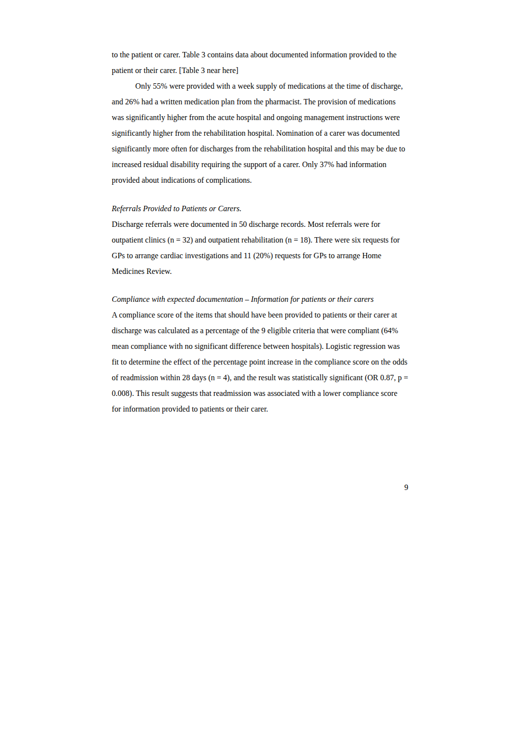to the patient or carer. Table 3 contains data about documented information provided to the patient or their carer. [Table 3 near here]
Only 55% were provided with a week supply of medications at the time of discharge, and 26% had a written medication plan from the pharmacist. The provision of medications was significantly higher from the acute hospital and ongoing management instructions were significantly higher from the rehabilitation hospital. Nomination of a carer was documented significantly more often for discharges from the rehabilitation hospital and this may be due to increased residual disability requiring the support of a carer. Only 37% had information provided about indications of complications.
Referrals Provided to Patients or Carers.
Discharge referrals were documented in 50 discharge records. Most referrals were for outpatient clinics (n = 32) and outpatient rehabilitation (n = 18). There were six requests for GPs to arrange cardiac investigations and 11 (20%) requests for GPs to arrange Home Medicines Review.
Compliance with expected documentation – Information for patients or their carers
A compliance score of the items that should have been provided to patients or their carer at discharge was calculated as a percentage of the 9 eligible criteria that were compliant (64% mean compliance with no significant difference between hospitals). Logistic regression was fit to determine the effect of the percentage point increase in the compliance score on the odds of readmission within 28 days (n = 4), and the result was statistically significant (OR 0.87, p = 0.008). This result suggests that readmission was associated with a lower compliance score for information provided to patients or their carer.
9